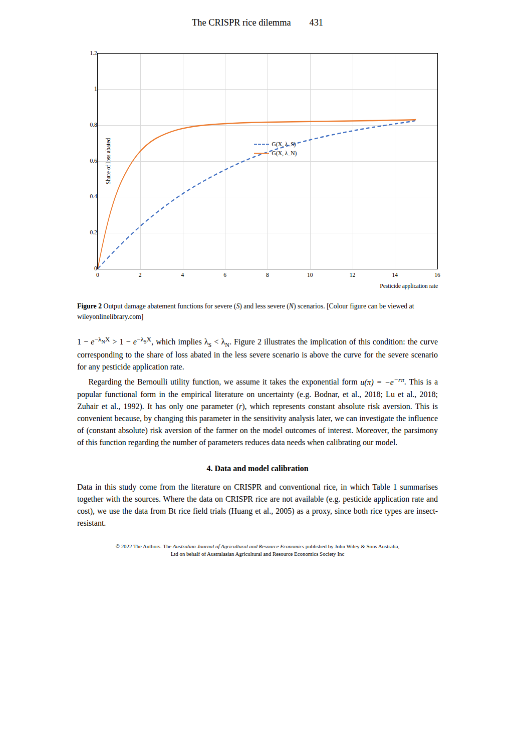The CRISPR rice dilemma 431
Share of loss abated
1.2 1 0.8 0.6 0.4 0.2 0
G(X, λ_S)
G(X, λ_N)
0 2 4 6 8 10 12 14 16
Pesticide application rate
Figure 2 Output damage abatement functions for severe (S) and less severe (N) scenarios. [Colour figure can be viewed at wileyonlinelibrary.com]
1 − e−λNX > 1 − e−λSX, which implies λS < λN. Figure 2 illustrates the implication of this condition: the curve corresponding to the share of loss abated in the less severe scenario is above the curve for the severe scenario for any pesticide application rate.
Regarding the Bernoulli utility function, we assume it takes the exponential form u(π) = −e−rπ. This is a popular functional form in the empirical literature on uncertainty (e.g. Bodnar, et al., 2018; Lu et al., 2018; Zuhair et al., 1992). It has only one parameter (r), which represents constant absolute risk aversion. This is convenient because, by changing this parameter in the sensitivity analysis later, we can investigate the influence of (constant absolute) risk aversion of the farmer on the model outcomes of interest. Moreover, the parsimony of this function regarding the number of parameters reduces data needs when calibrating our model.
4. Data and model calibration
Data in this study come from the literature on CRISPR and conventional rice, in which Table 1 summarises together with the sources. Where the data on CRISPR rice are not available (e.g. pesticide application rate and cost), we use the data from Bt rice field trials (Huang et al., 2005) as a proxy, since both rice types are insect-resistant.
© 2022 The Authors. The Australian Journal of Agricultural and Resource Economics published by John Wiley & Sons Australia,
Ltd on behalf of Australasian Agricultural and Resource Economics Society Inc